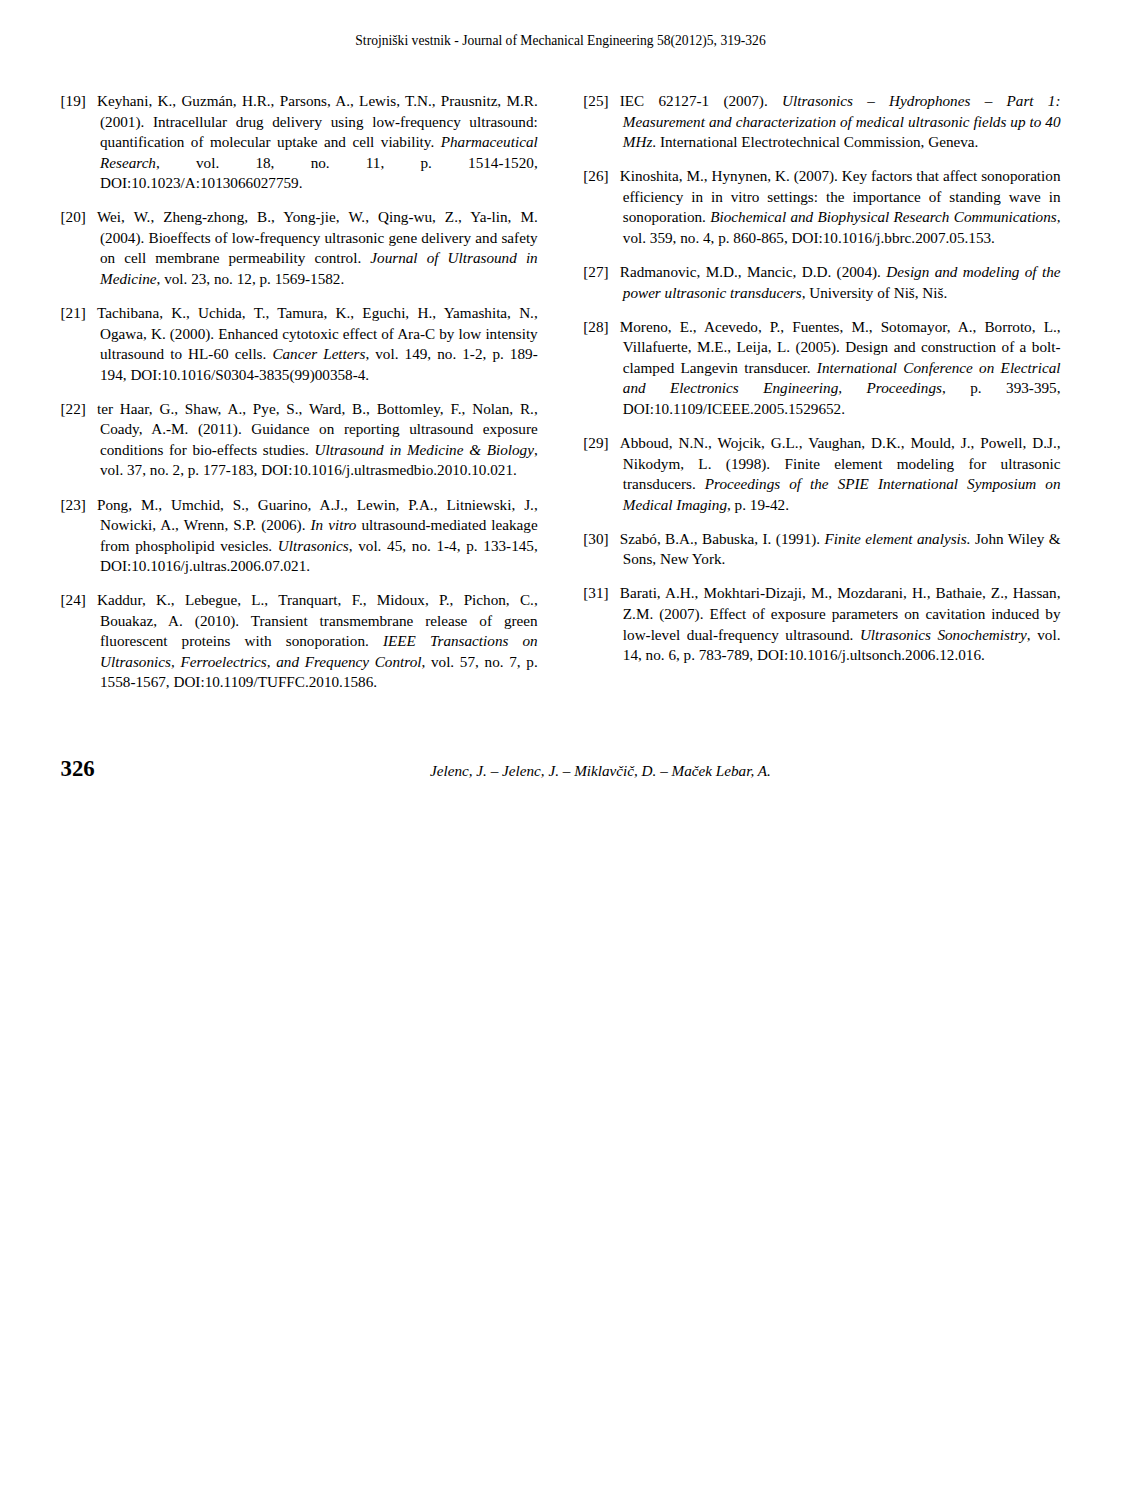Strojniški vestnik - Journal of Mechanical Engineering 58(2012)5, 319-326
[19] Keyhani, K., Guzmán, H.R., Parsons, A., Lewis, T.N., Prausnitz, M.R. (2001). Intracellular drug delivery using low-frequency ultrasound: quantification of molecular uptake and cell viability. Pharmaceutical Research, vol. 18, no. 11, p. 1514-1520, DOI:10.1023/A:1013066027759.
[20] Wei, W., Zheng-zhong, B., Yong-jie, W., Qing-wu, Z., Ya-lin, M. (2004). Bioeffects of low-frequency ultrasonic gene delivery and safety on cell membrane permeability control. Journal of Ultrasound in Medicine, vol. 23, no. 12, p. 1569-1582.
[21] Tachibana, K., Uchida, T., Tamura, K., Eguchi, H., Yamashita, N., Ogawa, K. (2000). Enhanced cytotoxic effect of Ara-C by low intensity ultrasound to HL-60 cells. Cancer Letters, vol. 149, no. 1-2, p. 189-194, DOI:10.1016/S0304-3835(99)00358-4.
[22] ter Haar, G., Shaw, A., Pye, S., Ward, B., Bottomley, F., Nolan, R., Coady, A.-M. (2011). Guidance on reporting ultrasound exposure conditions for bio-effects studies. Ultrasound in Medicine & Biology, vol. 37, no. 2, p. 177-183, DOI:10.1016/j.ultrasmedbio.2010.10.021.
[23] Pong, M., Umchid, S., Guarino, A.J., Lewin, P.A., Litniewski, J., Nowicki, A., Wrenn, S.P. (2006). In vitro ultrasound-mediated leakage from phospholipid vesicles. Ultrasonics, vol. 45, no. 1-4, p. 133-145, DOI:10.1016/j.ultras.2006.07.021.
[24] Kaddur, K., Lebegue, L., Tranquart, F., Midoux, P., Pichon, C., Bouakaz, A. (2010). Transient transmembrane release of green fluorescent proteins with sonoporation. IEEE Transactions on Ultrasonics, Ferroelectrics, and Frequency Control, vol. 57, no. 7, p. 1558-1567, DOI:10.1109/TUFFC.2010.1586.
[25] IEC 62127-1 (2007). Ultrasonics – Hydrophones – Part 1: Measurement and characterization of medical ultrasonic fields up to 40 MHz. International Electrotechnical Commission, Geneva.
[26] Kinoshita, M., Hynynen, K. (2007). Key factors that affect sonoporation efficiency in in vitro settings: the importance of standing wave in sonoporation. Biochemical and Biophysical Research Communications, vol. 359, no. 4, p. 860-865, DOI:10.1016/j.bbrc.2007.05.153.
[27] Radmanovic, M.D., Mancic, D.D. (2004). Design and modeling of the power ultrasonic transducers, University of Niš, Niš.
[28] Moreno, E., Acevedo, P., Fuentes, M., Sotomayor, A., Borroto, L., Villafuerte, M.E., Leija, L. (2005). Design and construction of a bolt-clamped Langevin transducer. International Conference on Electrical and Electronics Engineering, Proceedings, p. 393-395, DOI:10.1109/ICEEE.2005.1529652.
[29] Abboud, N.N., Wojcik, G.L., Vaughan, D.K., Mould, J., Powell, D.J., Nikodym, L. (1998). Finite element modeling for ultrasonic transducers. Proceedings of the SPIE International Symposium on Medical Imaging, p. 19-42.
[30] Szabó, B.A., Babuska, I. (1991). Finite element analysis. John Wiley & Sons, New York.
[31] Barati, A.H., Mokhtari-Dizaji, M., Mozdarani, H., Bathaie, Z., Hassan, Z.M. (2007). Effect of exposure parameters on cavitation induced by low-level dual-frequency ultrasound. Ultrasonics Sonochemistry, vol. 14, no. 6, p. 783-789, DOI:10.1016/j.ultsonch.2006.12.016.
326 Jelenc, J. – Jelenc, J. – Miklavčič, D. – Maček Lebar, A.